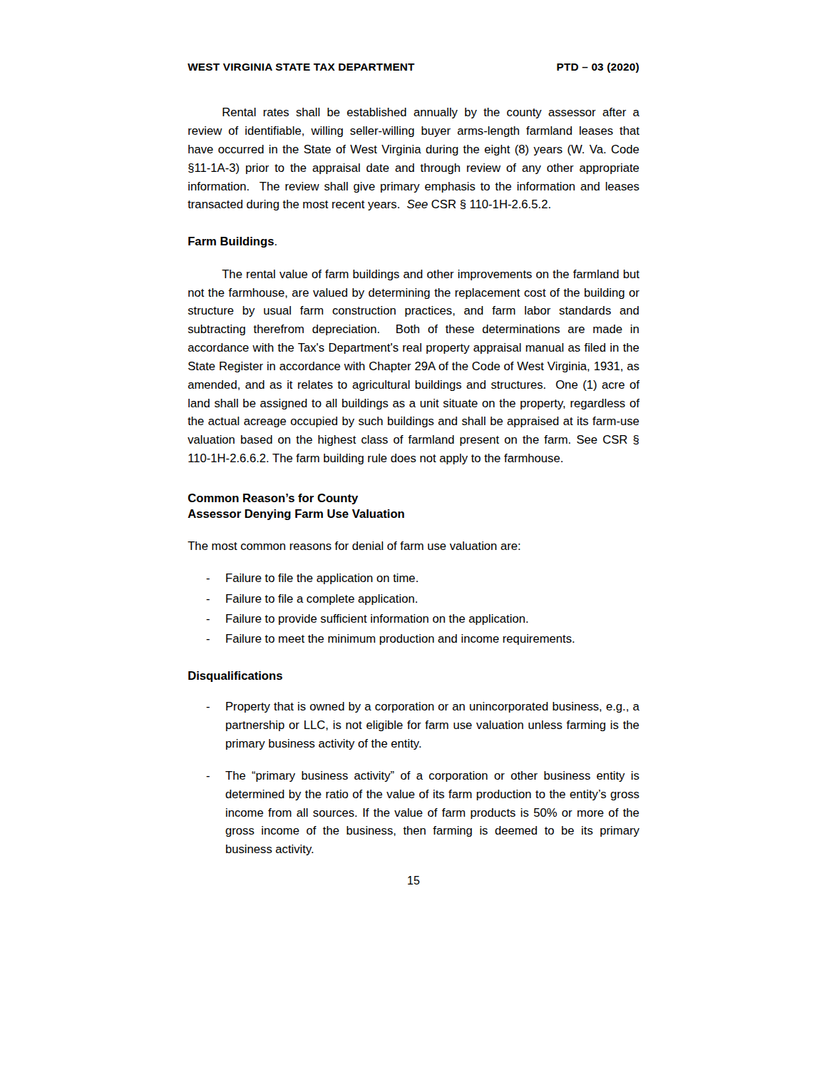West Virginia State Tax Department
PTD – 03 (2020)
Rental rates shall be established annually by the county assessor after a review of identifiable, willing seller-willing buyer arms-length farmland leases that have occurred in the State of West Virginia during the eight (8) years (W. Va. Code §11-1A-3) prior to the appraisal date and through review of any other appropriate information. The review shall give primary emphasis to the information and leases transacted during the most recent years. See CSR § 110-1H-2.6.5.2.
Farm Buildings.
The rental value of farm buildings and other improvements on the farmland but not the farmhouse, are valued by determining the replacement cost of the building or structure by usual farm construction practices, and farm labor standards and subtracting therefrom depreciation. Both of these determinations are made in accordance with the Tax's Department's real property appraisal manual as filed in the State Register in accordance with Chapter 29A of the Code of West Virginia, 1931, as amended, and as it relates to agricultural buildings and structures. One (1) acre of land shall be assigned to all buildings as a unit situate on the property, regardless of the actual acreage occupied by such buildings and shall be appraised at its farm-use valuation based on the highest class of farmland present on the farm. See CSR § 110-1H-2.6.6.2. The farm building rule does not apply to the farmhouse.
Common Reason’s for County
Assessor Denying Farm Use Valuation
The most common reasons for denial of farm use valuation are:
Failure to file the application on time.
Failure to file a complete application.
Failure to provide sufficient information on the application.
Failure to meet the minimum production and income requirements.
Disqualifications
Property that is owned by a corporation or an unincorporated business, e.g., a partnership or LLC, is not eligible for farm use valuation unless farming is the primary business activity of the entity.
The “primary business activity” of a corporation or other business entity is determined by the ratio of the value of its farm production to the entity’s gross income from all sources. If the value of farm products is 50% or more of the gross income of the business, then farming is deemed to be its primary business activity.
15